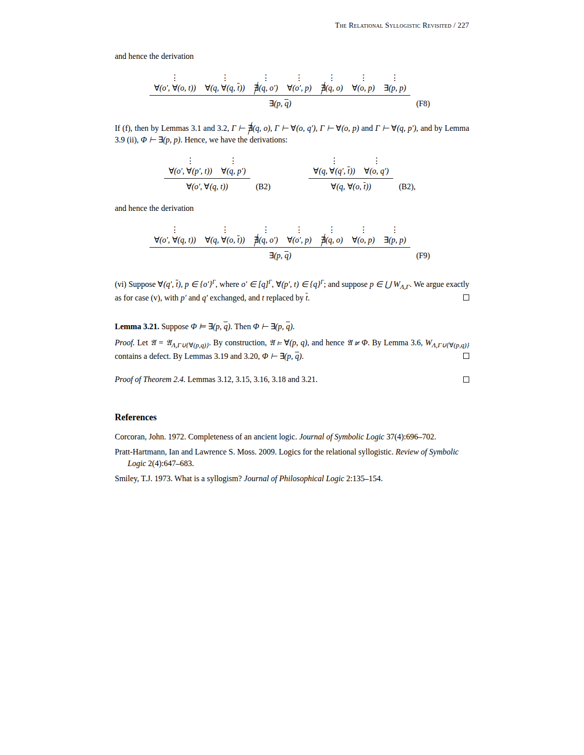The Relational Syllogistic Revisited / 227
and hence the derivation
| ⋮ | ⋮ | ⋮ | ⋮ | ⋮ | ⋮ | ⋮ | |
| ∀ ( o ′, ∀ ( o , t )) | ∀ ( q , ∀ ( q , t )) | ∃ ( q , o ′) | ∀ ( o ′, p ) | ∃ ( q , o ) | ∀ ( o , p ) | ∃ ( p , p ) | |
| ∃ ( p , q ) | (F8) |
If (f), then by Lemmas 3.1 and 3.2, Γ ⊢ ∃(q, o), Γ ⊢ ∀(o, q′), Γ ⊢ ∀(o, p) and Γ ⊢ ∀(q, p′), and by Lemma 3.9 (ii), Φ ⊢ ∃(p, p). Hence, we have the derivations:
| ⋮ | ⋮ | |
| ∀ ( o ′, ∀ ( p ′, t )) | ∀ ( q , p ′) | |
| ∀ ( o ′, ∀ ( q , t )) | (B2) |
| ⋮ | ⋮ | |
| ∀ ( q , ∀ ( q ′, t )) | ∀ ( o , q ′) | |
| ∀ ( q , ∀ ( o , t )) | (B2), |
and hence the derivation
| ⋮ | ⋮ | ⋮ | ⋮ | ⋮ | ⋮ | ⋮ | |
| ∀ ( o ′, ∀ ( q , t )) | ∀ ( q , ∀ ( o , t )) | ∃ ( q , o ′) | ∀ ( o ′, p ) | ∃ ( q , o ) | ∀ ( o , p ) | ∃ ( p , p ) | |
| ∃ ( p , q ) | (F9) |
(vi) Suppose ∀(q′, t), p ∈ {o′}Γ, where o′ ∈ [q]Γ, ∀(p′, t) ∈ {q}Γ; and suppose p ∈ ⋃ WΛ,Γ. We argue exactly as for case (v), with p′ and q′ exchanged, and t replaced by t.
Lemma 3.21. Suppose Φ ⊨ ∃(p, q). Then Φ ⊢ ∃(p, q).
Proof. Let 𝔄 = 𝔄Λ,Γ∪{∀(p,q)}. By construction, 𝔄 ⊨ ∀(p, q), and hence 𝔄 ⊭ Φ. By Lemma 3.6, WΛ,Γ∪{∀(p,q)} contains a defect. By Lemmas 3.19 and 3.20, Φ ⊢ ∃(p, q).
Proof of Theorem 2.4. Lemmas 3.12, 3.15, 3.16, 3.18 and 3.21.
References
Corcoran, John. 1972. Completeness of an ancient logic. Journal of Symbolic Logic 37(4):696–702.
Pratt-Hartmann, Ian and Lawrence S. Moss. 2009. Logics for the relational syllogistic. Review of Symbolic Logic 2(4):647–683.
Smiley, T.J. 1973. What is a syllogism? Journal of Philosophical Logic 2:135–154.